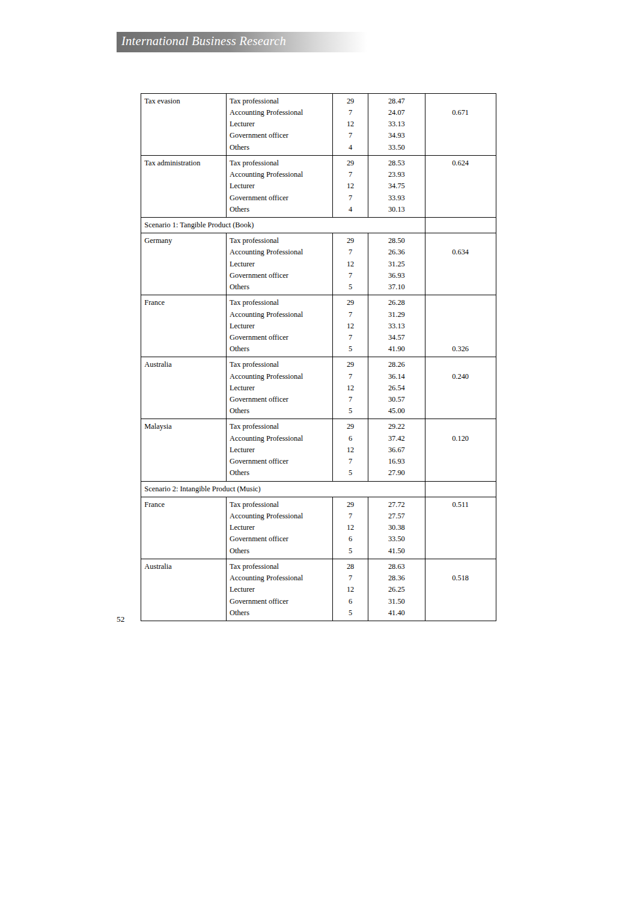International Business Research
| Tax evasion | Tax professional Accounting Professional Lecturer Government officer Others | 29 7 12 7 4 | 28.47 24.07 33.13 34.93 33.50 | 0.671 |
| Tax administration | Tax professional Accounting Professional Lecturer Government officer Others | 29 7 12 7 4 | 28.53 23.93 34.75 33.93 30.13 | 0.624 |
| Scenario 1: Tangible Product (Book) | |
| Germany | Tax professional Accounting Professional Lecturer Government officer Others | 29 7 12 7 5 | 28.50 26.36 31.25 36.93 37.10 | 0.634 |
| France | Tax professional Accounting Professional Lecturer Government officer Others | 29 7 12 7 5 | 26.28 31.29 33.13 34.57 41.90 | 0.326 |
| Australia | Tax professional Accounting Professional Lecturer Government officer Others | 29 7 12 7 5 | 28.26 36.14 26.54 30.57 45.00 | 0.240 |
| Malaysia | Tax professional Accounting Professional Lecturer Government officer Others | 29 6 12 7 5 | 29.22 37.42 36.67 16.93 27.90 | 0.120 |
| Scenario 2: Intangible Product (Music) | |
| France | Tax professional Accounting Professional Lecturer Government officer Others | 29 7 12 6 5 | 27.72 27.57 30.38 33.50 41.50 | 0.511 |
| Australia | Tax professional Accounting Professional Lecturer Government officer Others | 28 7 12 6 5 | 28.63 28.36 26.25 31.50 41.40 | 0.518 |
52